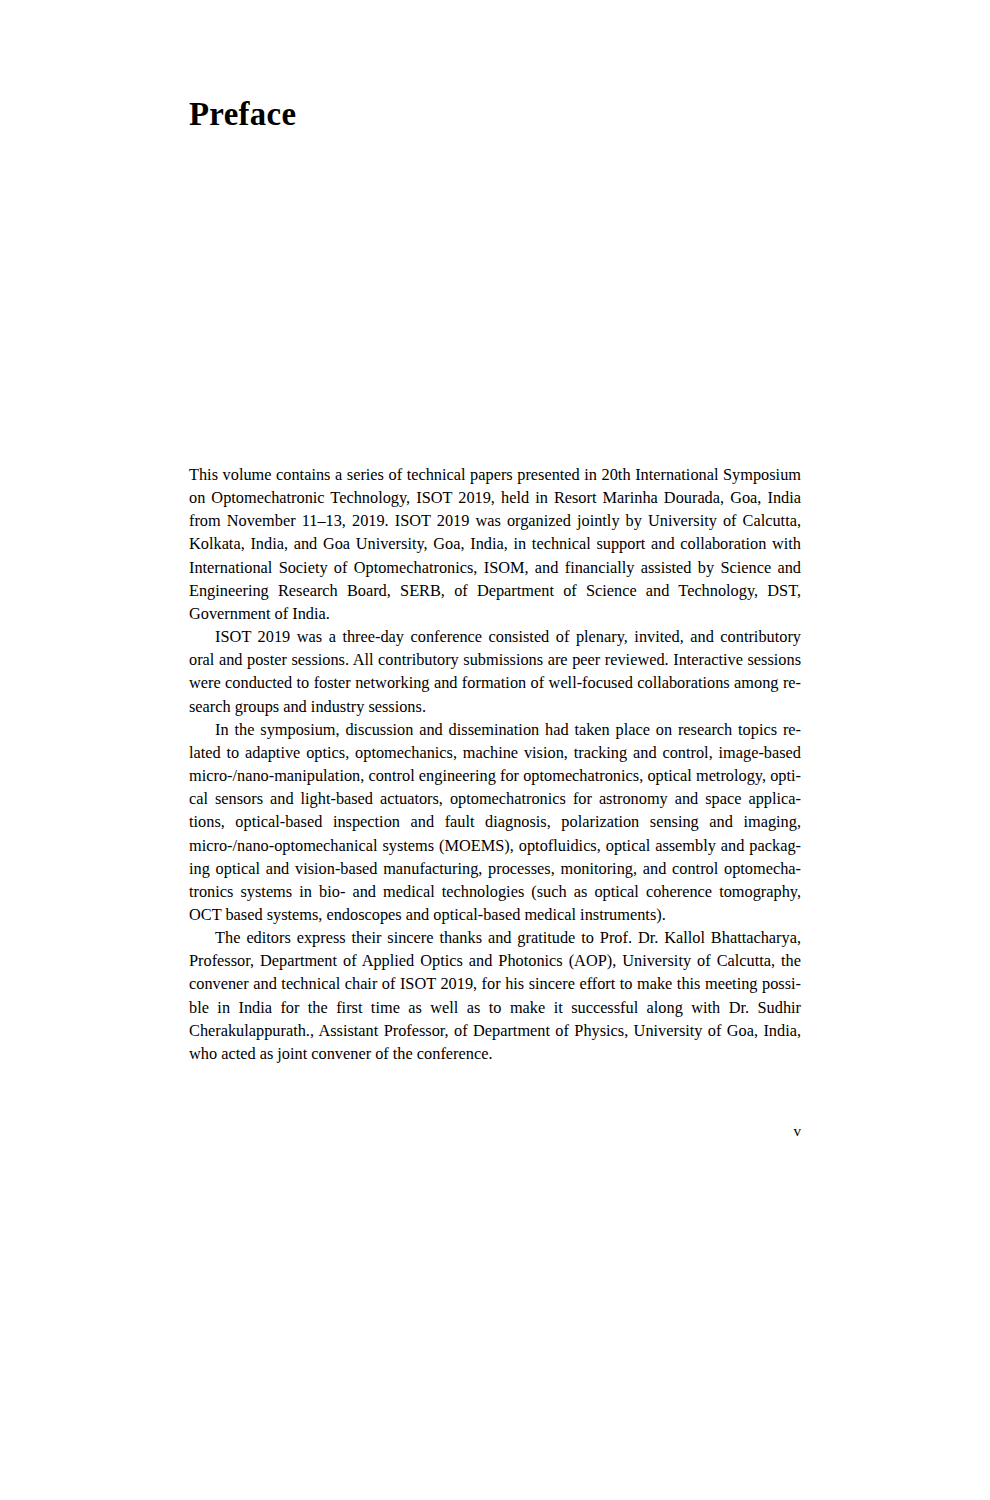Preface
This volume contains a series of technical papers presented in 20th International Symposium on Optomechatronic Technology, ISOT 2019, held in Resort Marinha Dourada, Goa, India from November 11–13, 2019. ISOT 2019 was organized jointly by University of Calcutta, Kolkata, India, and Goa University, Goa, India, in technical support and collaboration with International Society of Optomechatronics, ISOM, and financially assisted by Science and Engineering Research Board, SERB, of Department of Science and Technology, DST, Government of India.
ISOT 2019 was a three-day conference consisted of plenary, invited, and contributory oral and poster sessions. All contributory submissions are peer reviewed. Interactive sessions were conducted to foster networking and formation of well-focused collaborations among research groups and industry sessions.
In the symposium, discussion and dissemination had taken place on research topics related to adaptive optics, optomechanics, machine vision, tracking and control, image-based micro-/nano-manipulation, control engineering for optomechatronics, optical metrology, optical sensors and light-based actuators, optomechatronics for astronomy and space applications, optical-based inspection and fault diagnosis, polarization sensing and imaging, micro-/nano-optomechanical systems (MOEMS), optofluidics, optical assembly and packaging optical and vision-based manufacturing, processes, monitoring, and control optomechatronics systems in bio- and medical technologies (such as optical coherence tomography, OCT based systems, endoscopes and optical-based medical instruments).
The editors express their sincere thanks and gratitude to Prof. Dr. Kallol Bhattacharya, Professor, Department of Applied Optics and Photonics (AOP), University of Calcutta, the convener and technical chair of ISOT 2019, for his sincere effort to make this meeting possible in India for the first time as well as to make it successful along with Dr. Sudhir Cherakulappurath., Assistant Professor, of Department of Physics, University of Goa, India, who acted as joint convener of the conference.
v